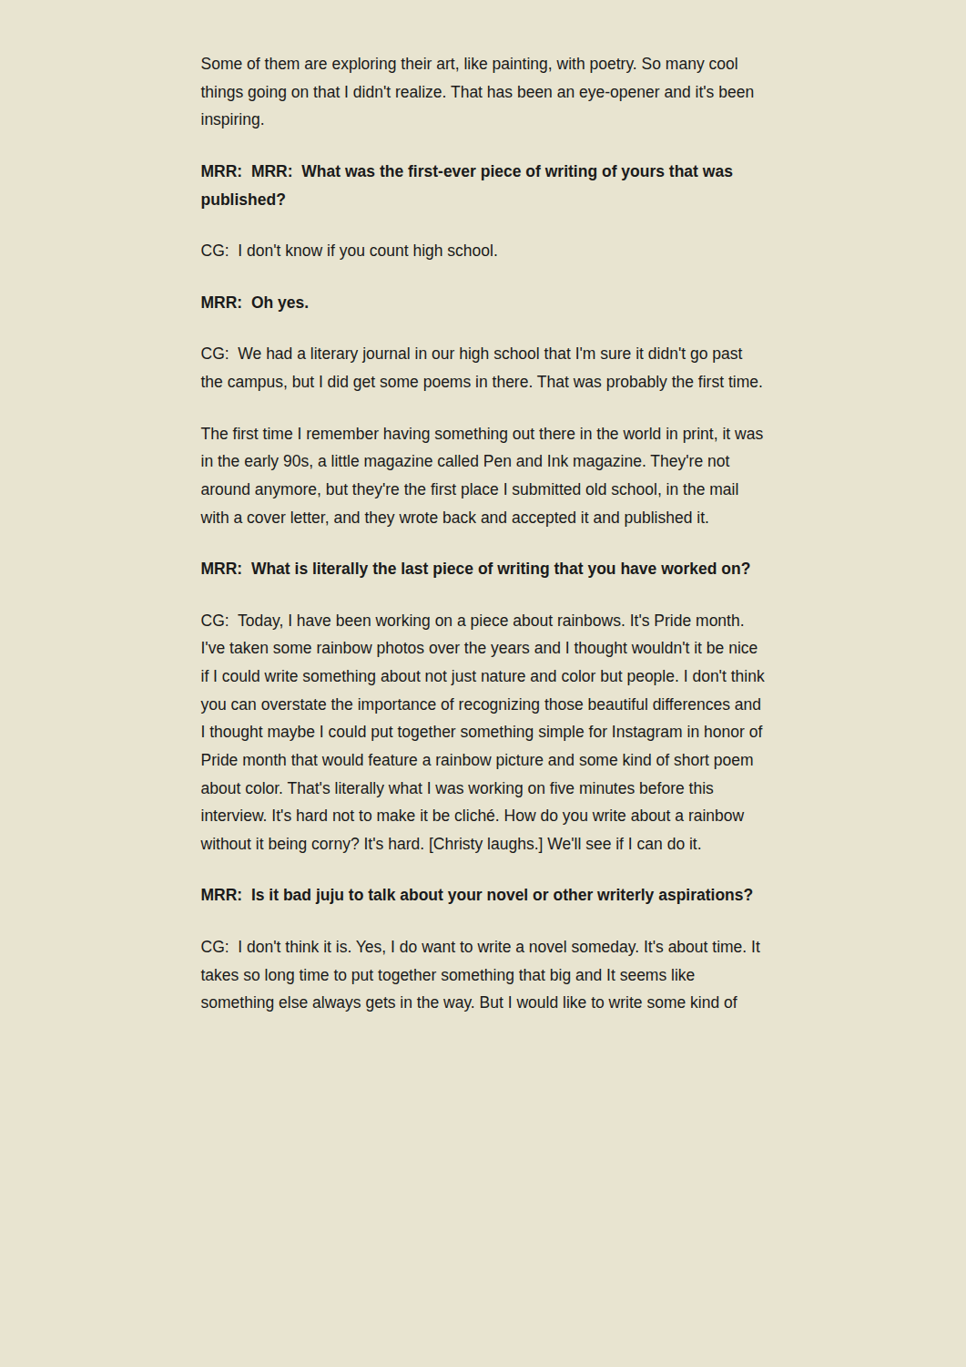Some of them are exploring their art, like painting, with poetry. So many cool things going on that I didn't realize. That has been an eye-opener and it's been inspiring.
MRR: MRR: What was the first-ever piece of writing of yours that was published?
CG: I don't know if you count high school.
MRR: Oh yes.
CG: We had a literary journal in our high school that I'm sure it didn't go past the campus, but I did get some poems in there. That was probably the first time.
The first time I remember having something out there in the world in print, it was in the early 90s, a little magazine called Pen and Ink magazine. They're not around anymore, but they're the first place I submitted old school, in the mail with a cover letter, and they wrote back and accepted it and published it.
MRR: What is literally the last piece of writing that you have worked on?
CG: Today, I have been working on a piece about rainbows. It's Pride month. I've taken some rainbow photos over the years and I thought wouldn't it be nice if I could write something about not just nature and color but people. I don't think you can overstate the importance of recognizing those beautiful differences and I thought maybe I could put together something simple for Instagram in honor of Pride month that would feature a rainbow picture and some kind of short poem about color. That's literally what I was working on five minutes before this interview. It's hard not to make it be cliché. How do you write about a rainbow without it being corny? It's hard. [Christy laughs.] We'll see if I can do it.
MRR: Is it bad juju to talk about your novel or other writerly aspirations?
CG: I don't think it is. Yes, I do want to write a novel someday. It's about time. It takes so long time to put together something that big and It seems like something else always gets in the way. But I would like to write some kind of